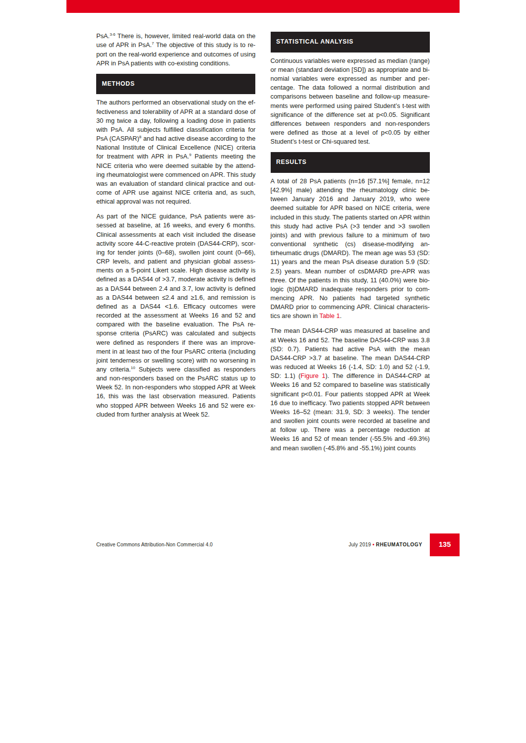PsA.3-6 There is, however, limited real-world data on the use of APR in PsA.7 The objective of this study is to report on the real-world experience and outcomes of using APR in PsA patients with co-existing conditions.
Methods
The authors performed an observational study on the effectiveness and tolerability of APR at a standard dose of 30 mg twice a day, following a loading dose in patients with PsA. All subjects fulfilled classification criteria for PsA (CASPAR)8 and had active disease according to the National Institute of Clinical Excellence (NICE) criteria for treatment with APR in PsA.9 Patients meeting the NICE criteria who were deemed suitable by the attending rheumatologist were commenced on APR. This study was an evaluation of standard clinical practice and outcome of APR use against NICE criteria and, as such, ethical approval was not required.
As part of the NICE guidance, PsA patients were assessed at baseline, at 16 weeks, and every 6 months. Clinical assessments at each visit included the disease activity score 44-C-reactive protein (DAS44-CRP), scoring for tender joints (0–68), swollen joint count (0–66), CRP levels, and patient and physician global assessments on a 5-point Likert scale. High disease activity is defined as a DAS44 of >3.7, moderate activity is defined as a DAS44 between 2.4 and 3.7, low activity is defined as a DAS44 between ≤2.4 and ≥1.6, and remission is defined as a DAS44 <1.6. Efficacy outcomes were recorded at the assessment at Weeks 16 and 52 and compared with the baseline evaluation. The PsA response criteria (PsARC) was calculated and subjects were defined as responders if there was an improvement in at least two of the four PsARC criteria (including joint tenderness or swelling score) with no worsening in any criteria.10 Subjects were classified as responders and non-responders based on the PsARC status up to Week 52. In non-responders who stopped APR at Week 16, this was the last observation measured. Patients who stopped APR between Weeks 16 and 52 were excluded from further analysis at Week 52.
Statistical Analysis
Continuous variables were expressed as median (range) or mean (standard deviation [SD]) as appropriate and binomial variables were expressed as number and percentage. The data followed a normal distribution and comparisons between baseline and follow-up measurements were performed using paired Student’s t-test with significance of the difference set at p<0.05. Significant differences between responders and non-responders were defined as those at a level of p<0.05 by either Student’s t-test or Chi-squared test.
Results
A total of 28 PsA patients (n=16 [57.1%] female, n=12 [42.9%] male) attending the rheumatology clinic between January 2016 and January 2019, who were deemed suitable for APR based on NICE criteria, were included in this study. The patients started on APR within this study had active PsA (>3 tender and >3 swollen joints) and with previous failure to a minimum of two conventional synthetic (cs) disease-modifying antirheumatic drugs (DMARD). The mean age was 53 (SD: 11) years and the mean PsA disease duration 5.9 (SD: 2.5) years. Mean number of csDMARD pre-APR was three. Of the patients in this study, 11 (40.0%) were biologic (b)DMARD inadequate responders prior to commencing APR. No patients had targeted synthetic DMARD prior to commencing APR. Clinical characteristics are shown in Table 1.
The mean DAS44-CRP was measured at baseline and at Weeks 16 and 52. The baseline DAS44-CRP was 3.8 (SD: 0.7). Patients had active PsA with the mean DAS44-CRP >3.7 at baseline. The mean DAS44-CRP was reduced at Weeks 16 (-1.4, SD: 1.0) and 52 (-1.9, SD: 1.1) (Figure 1). The difference in DAS44-CRP at Weeks 16 and 52 compared to baseline was statistically significant p<0.01. Four patients stopped APR at Week 16 due to inefficacy. Two patients stopped APR between Weeks 16–52 (mean: 31.9, SD: 3 weeks). The tender and swollen joint counts were recorded at baseline and at follow up. There was a percentage reduction at Weeks 16 and 52 of mean tender (-55.5% and -69.3%) and mean swollen (-45.8% and -55.1%) joint counts
Creative Commons Attribution-Non Commercial 4.0
July 2019 • RHEUMATOLOGY
135